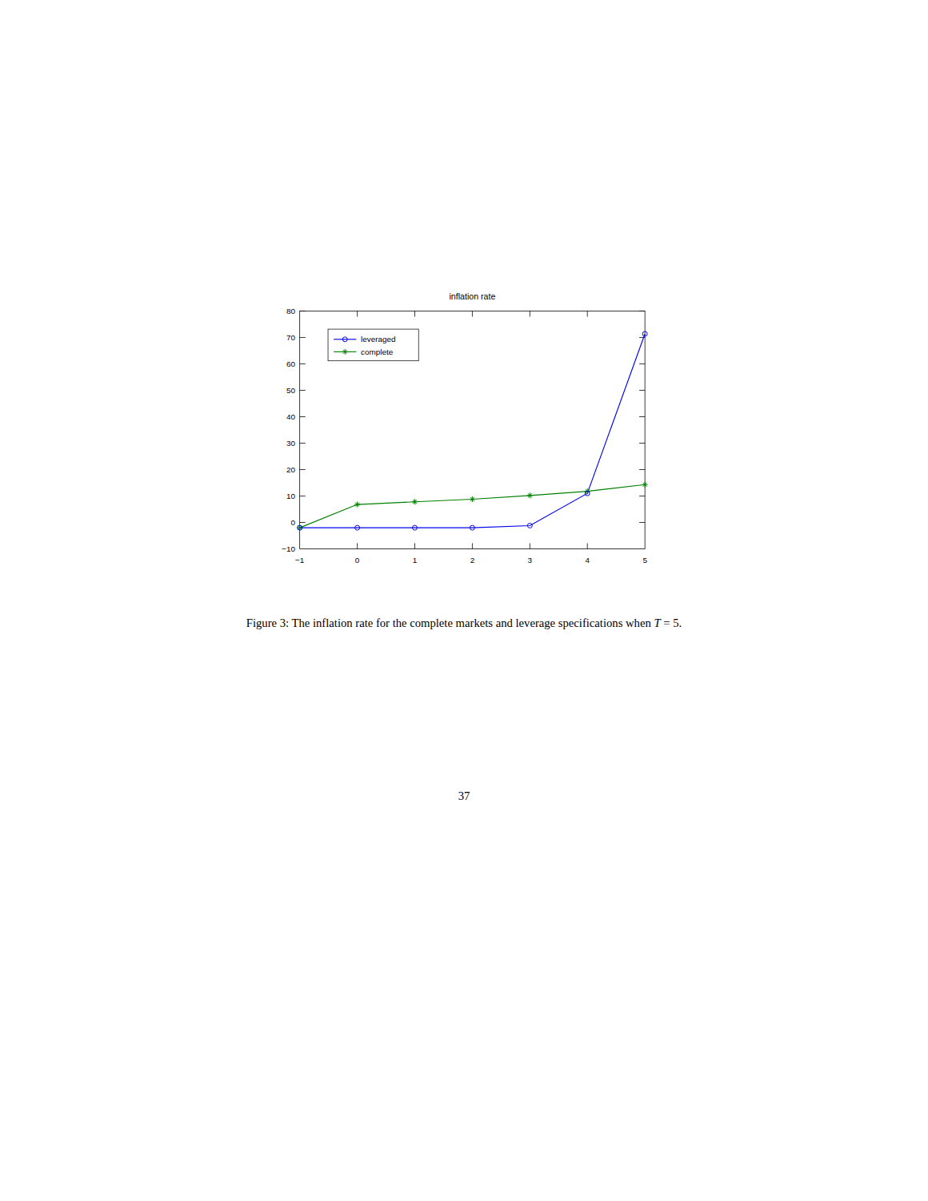inflation rate Line chart comparing the inflation rate under the leveraged specification and the complete markets specification for periods -1 through 5. The complete markets series rises gradually from about -2 at period -1 to about 14 at period 5. The leveraged series stays near -2 from period -1 through period 3, then rises to about 11 at period 4 and about 71 at period 5. inflation rate 80 70 60 50 40 30 20 10 0 −10 −1 0 1 2 3 4 5 leveraged complete
Figure 3: The inflation rate for the complete markets and leverage specifications when T = 5.
37